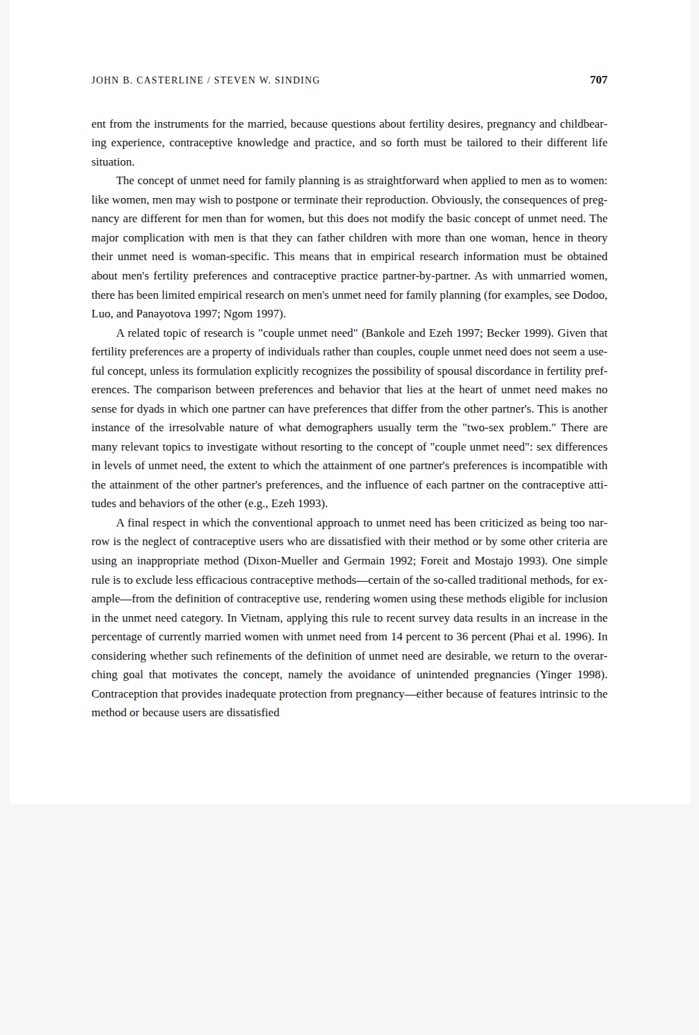John B. Casterline / Steven W. Sinding 707
ent from the instruments for the married, because questions about fertility desires, pregnancy and childbearing experience, contraceptive knowledge and practice, and so forth must be tailored to their different life situation.
The concept of unmet need for family planning is as straightforward when applied to men as to women: like women, men may wish to postpone or terminate their reproduction. Obviously, the consequences of pregnancy are different for men than for women, but this does not modify the basic concept of unmet need. The major complication with men is that they can father children with more than one woman, hence in theory their unmet need is woman-specific. This means that in empirical research information must be obtained about men's fertility preferences and contraceptive practice partner-by-partner. As with unmarried women, there has been limited empirical research on men's unmet need for family planning (for examples, see Dodoo, Luo, and Panayotova 1997; Ngom 1997).
A related topic of research is "couple unmet need" (Bankole and Ezeh 1997; Becker 1999). Given that fertility preferences are a property of individuals rather than couples, couple unmet need does not seem a useful concept, unless its formulation explicitly recognizes the possibility of spousal discordance in fertility preferences. The comparison between preferences and behavior that lies at the heart of unmet need makes no sense for dyads in which one partner can have preferences that differ from the other partner's. This is another instance of the irresolvable nature of what demographers usually term the "two-sex problem." There are many relevant topics to investigate without resorting to the concept of "couple unmet need": sex differences in levels of unmet need, the extent to which the attainment of one partner's preferences is incompatible with the attainment of the other partner's preferences, and the influence of each partner on the contraceptive attitudes and behaviors of the other (e.g., Ezeh 1993).
A final respect in which the conventional approach to unmet need has been criticized as being too narrow is the neglect of contraceptive users who are dissatisfied with their method or by some other criteria are using an inappropriate method (Dixon-Mueller and Germain 1992; Foreit and Mostajo 1993). One simple rule is to exclude less efficacious contraceptive methods—certain of the so-called traditional methods, for example—from the definition of contraceptive use, rendering women using these methods eligible for inclusion in the unmet need category. In Vietnam, applying this rule to recent survey data results in an increase in the percentage of currently married women with unmet need from 14 percent to 36 percent (Phai et al. 1996). In considering whether such refinements of the definition of unmet need are desirable, we return to the overarching goal that motivates the concept, namely the avoidance of unintended pregnancies (Yinger 1998). Contraception that provides inadequate protection from pregnancy—either because of features intrinsic to the method or because users are dissatisfied